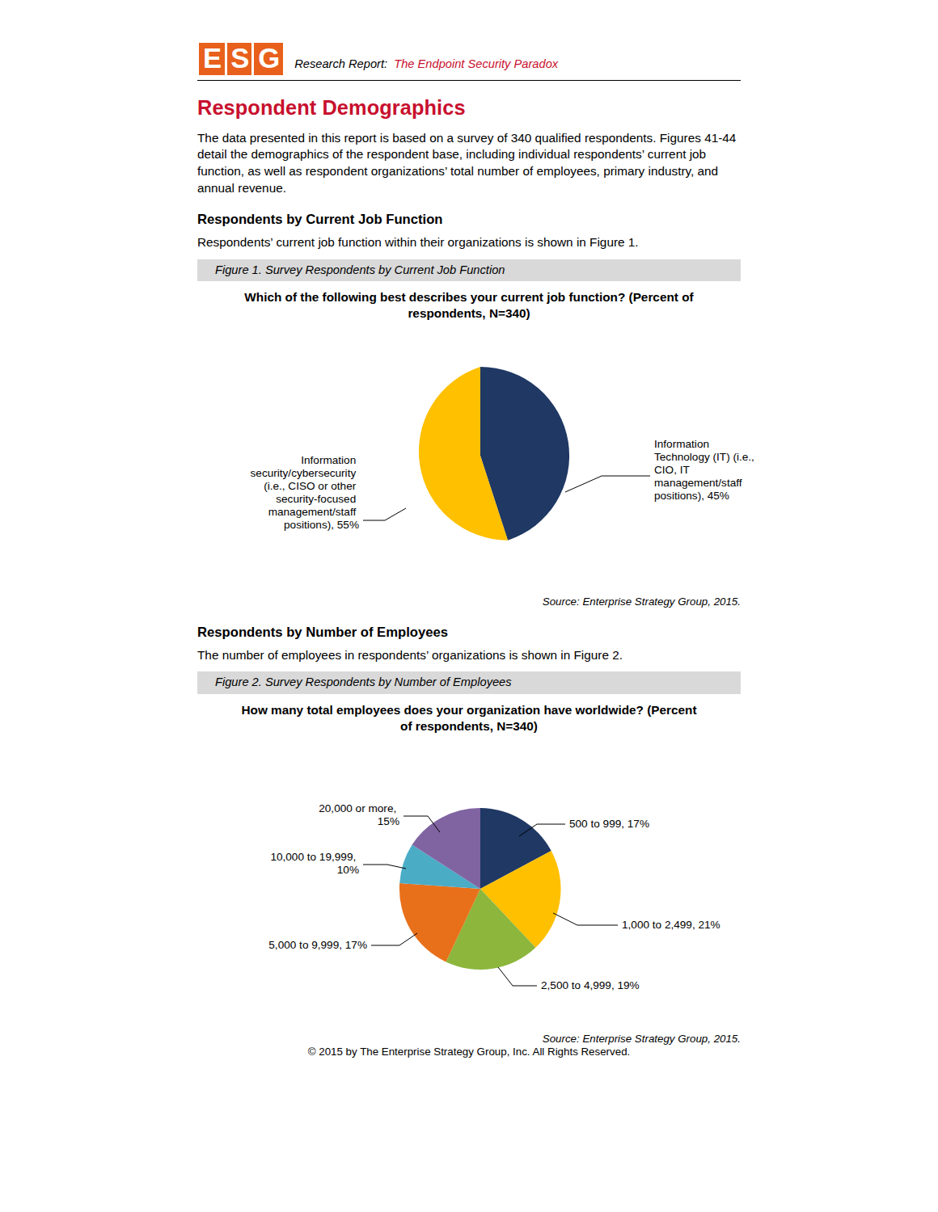ESG
Research Report: The Endpoint Security Paradox
Respondent Demographics
The data presented in this report is based on a survey of 340 qualified respondents. Figures 41-44 detail the demographics of the respondent base, including individual respondents’ current job function, as well as respondent organizations’ total number of employees, primary industry, and annual revenue.
Respondents by Current Job Function
Respondents’ current job function within their organizations is shown in Figure 1.
Figure 1. Survey Respondents by Current Job Function
Which of the following best describes your current job function? (Percent of respondents, N=340)
Information Technology (IT) (i.e., CIO, IT management/staff positions), 45% Information security/cybersecurity (i.e., CISO or other security-focused management/staff positions), 55%
Source: Enterprise Strategy Group, 2015.
Respondents by Number of Employees
The number of employees in respondents’ organizations is shown in Figure 2.
Figure 2. Survey Respondents by Number of Employees
How many total employees does your organization have worldwide? (Percent of respondents, N=340)
500 to 999, 17% 1,000 to 2,499, 21% 2,500 to 4,999, 19% 5,000 to 9,999, 17% 10,000 to 19,999, 10% 20,000 or more, 15%
Source: Enterprise Strategy Group, 2015.
© 2015 by The Enterprise Strategy Group, Inc. All Rights Reserved.